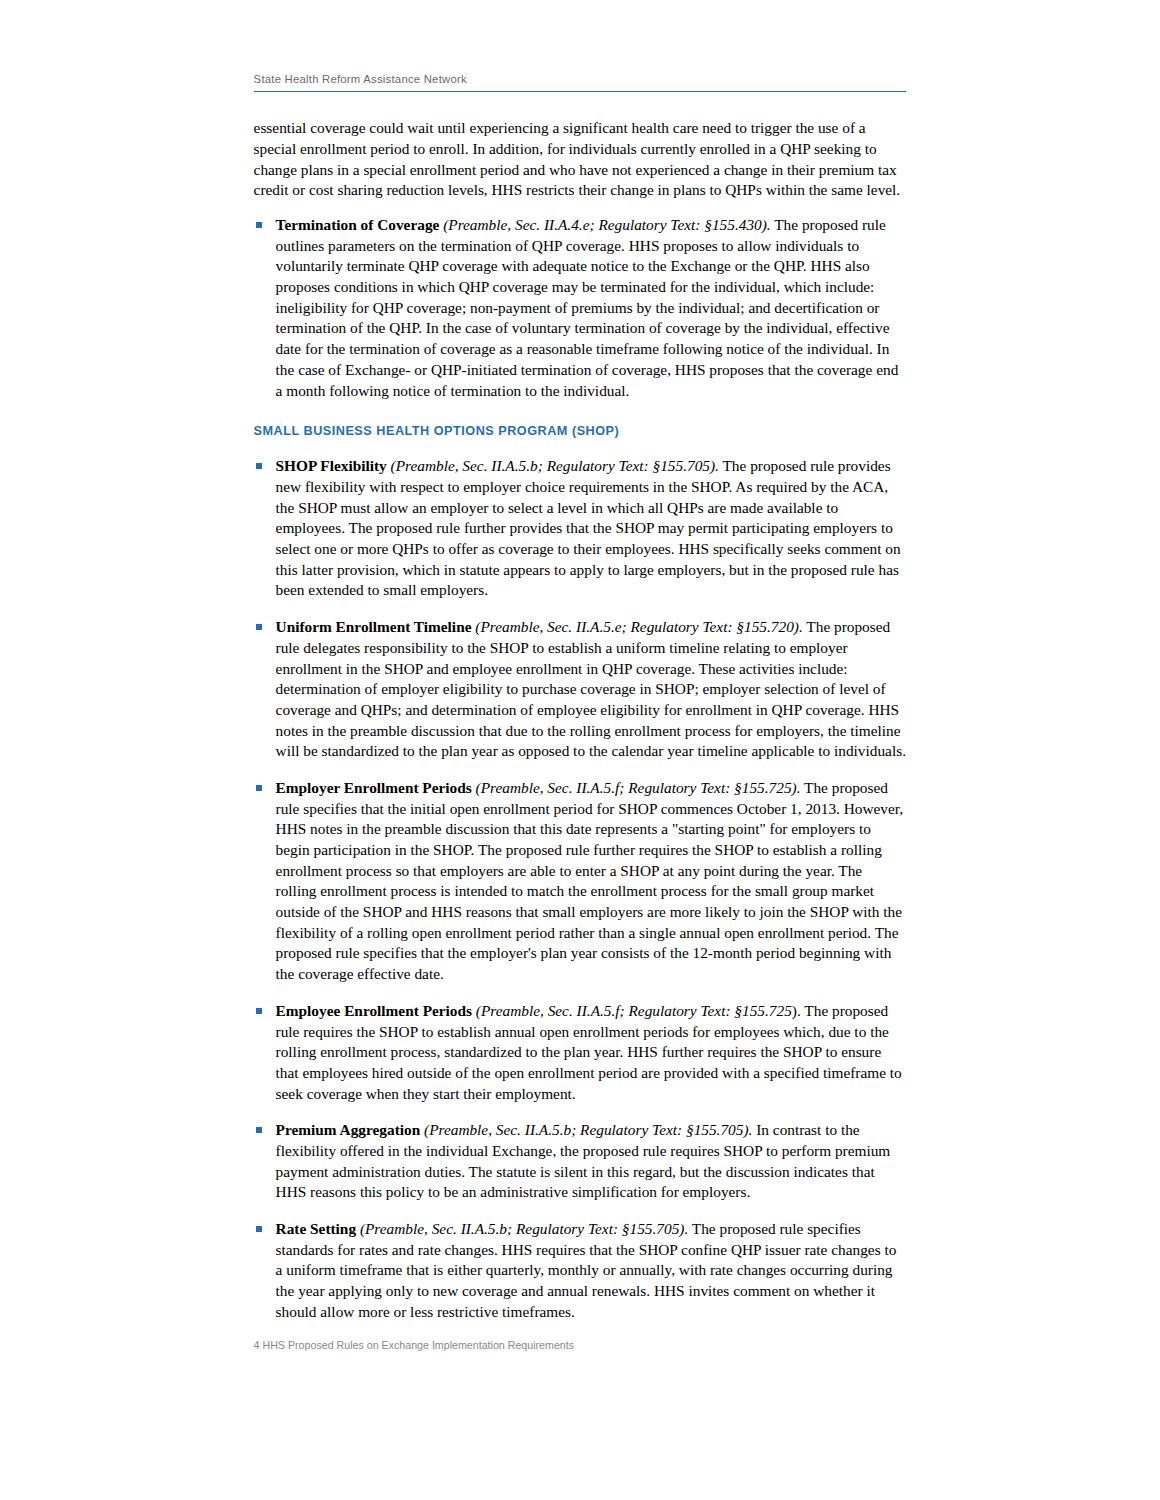State Health Reform Assistance Network
essential coverage could wait until experiencing a significant health care need to trigger the use of a special enrollment period to enroll. In addition, for individuals currently enrolled in a QHP seeking to change plans in a special enrollment period and who have not experienced a change in their premium tax credit or cost sharing reduction levels, HHS restricts their change in plans to QHPs within the same level.
Termination of Coverage (Preamble, Sec. II.A.4.e; Regulatory Text: §155.430). The proposed rule outlines parameters on the termination of QHP coverage. HHS proposes to allow individuals to voluntarily terminate QHP coverage with adequate notice to the Exchange or the QHP. HHS also proposes conditions in which QHP coverage may be terminated for the individual, which include: ineligibility for QHP coverage; non-payment of premiums by the individual; and decertification or termination of the QHP. In the case of voluntary termination of coverage by the individual, effective date for the termination of coverage as a reasonable timeframe following notice of the individual. In the case of Exchange- or QHP-initiated termination of coverage, HHS proposes that the coverage end a month following notice of termination to the individual.
SMALL BUSINESS HEALTH OPTIONS PROGRAM (SHOP)
SHOP Flexibility (Preamble, Sec. II.A.5.b; Regulatory Text: §155.705). The proposed rule provides new flexibility with respect to employer choice requirements in the SHOP. As required by the ACA, the SHOP must allow an employer to select a level in which all QHPs are made available to employees. The proposed rule further provides that the SHOP may permit participating employers to select one or more QHPs to offer as coverage to their employees. HHS specifically seeks comment on this latter provision, which in statute appears to apply to large employers, but in the proposed rule has been extended to small employers.
Uniform Enrollment Timeline (Preamble, Sec. II.A.5.e; Regulatory Text: §155.720). The proposed rule delegates responsibility to the SHOP to establish a uniform timeline relating to employer enrollment in the SHOP and employee enrollment in QHP coverage. These activities include: determination of employer eligibility to purchase coverage in SHOP; employer selection of level of coverage and QHPs; and determination of employee eligibility for enrollment in QHP coverage. HHS notes in the preamble discussion that due to the rolling enrollment process for employers, the timeline will be standardized to the plan year as opposed to the calendar year timeline applicable to individuals.
Employer Enrollment Periods (Preamble, Sec. II.A.5.f; Regulatory Text: §155.725). The proposed rule specifies that the initial open enrollment period for SHOP commences October 1, 2013. However, HHS notes in the preamble discussion that this date represents a "starting point" for employers to begin participation in the SHOP. The proposed rule further requires the SHOP to establish a rolling enrollment process so that employers are able to enter a SHOP at any point during the year. The rolling enrollment process is intended to match the enrollment process for the small group market outside of the SHOP and HHS reasons that small employers are more likely to join the SHOP with the flexibility of a rolling open enrollment period rather than a single annual open enrollment period. The proposed rule specifies that the employer's plan year consists of the 12-month period beginning with the coverage effective date.
Employee Enrollment Periods (Preamble, Sec. II.A.5.f; Regulatory Text: §155.725). The proposed rule requires the SHOP to establish annual open enrollment periods for employees which, due to the rolling enrollment process, standardized to the plan year. HHS further requires the SHOP to ensure that employees hired outside of the open enrollment period are provided with a specified timeframe to seek coverage when they start their employment.
Premium Aggregation (Preamble, Sec. II.A.5.b; Regulatory Text: §155.705). In contrast to the flexibility offered in the individual Exchange, the proposed rule requires SHOP to perform premium payment administration duties. The statute is silent in this regard, but the discussion indicates that HHS reasons this policy to be an administrative simplification for employers.
Rate Setting (Preamble, Sec. II.A.5.b; Regulatory Text: §155.705). The proposed rule specifies standards for rates and rate changes. HHS requires that the SHOP confine QHP issuer rate changes to a uniform timeframe that is either quarterly, monthly or annually, with rate changes occurring during the year applying only to new coverage and annual renewals. HHS invites comment on whether it should allow more or less restrictive timeframes.
4 HHS Proposed Rules on Exchange Implementation Requirements